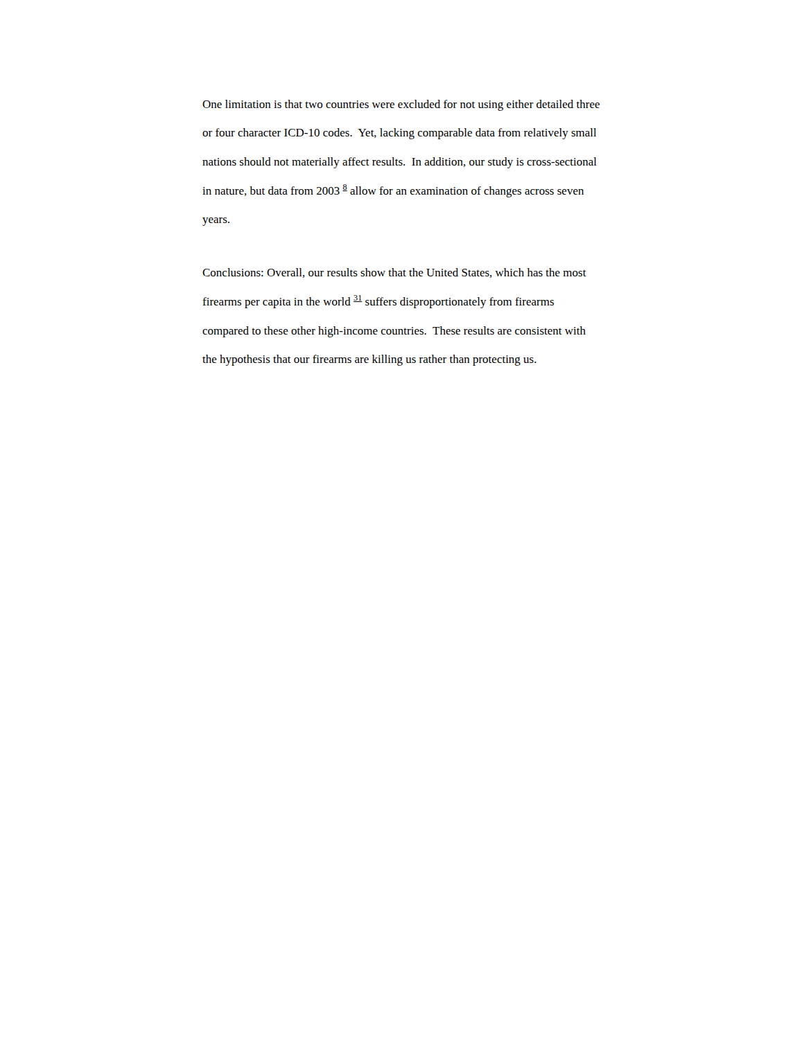One limitation is that two countries were excluded for not using either detailed three or four character ICD-10 codes. Yet, lacking comparable data from relatively small nations should not materially affect results. In addition, our study is cross-sectional in nature, but data from 2003 8 allow for an examination of changes across seven years.
Conclusions: Overall, our results show that the United States, which has the most firearms per capita in the world 31 suffers disproportionately from firearms compared to these other high-income countries. These results are consistent with the hypothesis that our firearms are killing us rather than protecting us.